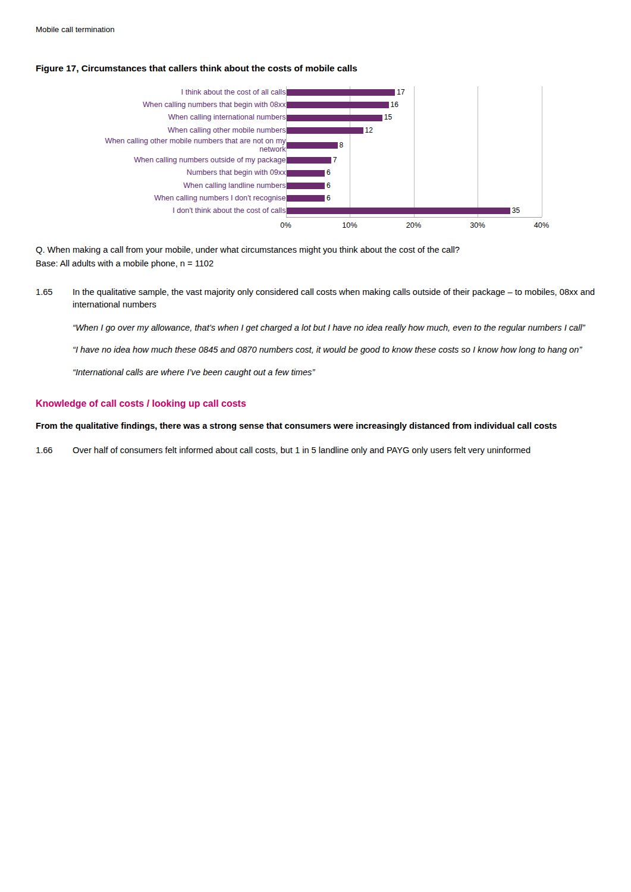Mobile call termination
Figure 17, Circumstances that callers think about the costs of mobile calls
| I think about the cost of all calls | 17 |
| When calling numbers that begin with 08xx | 16 |
| When calling international numbers | 15 |
| When calling other mobile numbers | 12 |
| When calling other mobile numbers that are not on my network | 8 |
| When calling numbers outside of my package | 7 |
| Numbers that begin with 09xx | 6 |
| When calling landline numbers | 6 |
| When calling numbers I don't recognise | 6 |
| I don't think about the cost of calls | 35 |
0% 10% 20% 30% 40%
Q. When making a call from your mobile, under what circumstances might you think about the cost of the call?
Base: All adults with a mobile phone, n = 1102
1.65
In the qualitative sample, the vast majority only considered call costs when making calls outside of their package – to mobiles, 08xx and international numbers
“When I go over my allowance, that’s when I get charged a lot but I have no idea really how much, even to the regular numbers I call”
“I have no idea how much these 0845 and 0870 numbers cost, it would be good to know these costs so I know how long to hang on”
“International calls are where I’ve been caught out a few times”
Knowledge of call costs / looking up call costs
From the qualitative findings, there was a strong sense that consumers were increasingly distanced from individual call costs
1.66
Over half of consumers felt informed about call costs, but 1 in 5 landline only and PAYG only users felt very uninformed